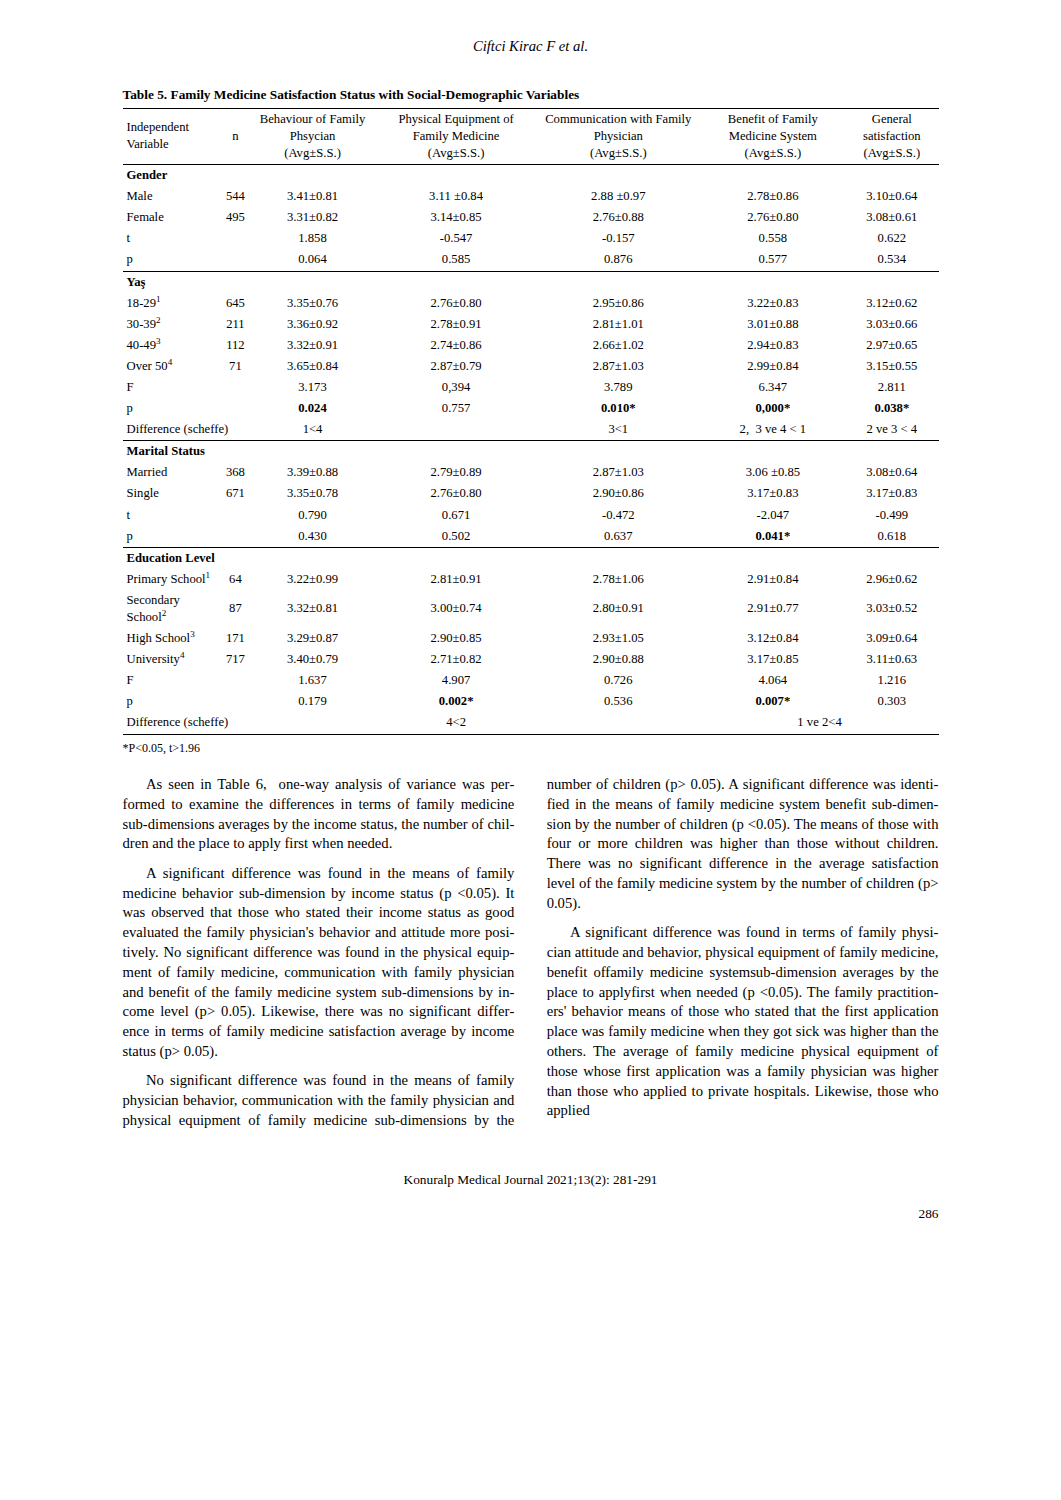Ciftci Kirac F et al.
Table 5. Family Medicine Satisfaction Status with Social-Demographic Variables
| Independent Variable | n | Behaviour of Family Phsycian (Avg±S.S.) | Physical Equipment of Family Medicine (Avg±S.S.) | Communication with Family Physician (Avg±S.S.) | Benefit of Family Medicine System (Avg±S.S.) | General satisfaction (Avg±S.S.) |
| --- | --- | --- | --- | --- | --- | --- |
| Gender |
| Male | 544 | 3.41±0.81 | 3.11 ±0.84 | 2.88 ±0.97 | 2.78±0.86 | 3.10±0.64 |
| Female | 495 | 3.31±0.82 | 3.14±0.85 | 2.76±0.88 | 2.76±0.80 | 3.08±0.61 |
| t | | 1.858 | -0.547 | -0.157 | 0.558 | 0.622 |
| p | | 0.064 | 0.585 | 0.876 | 0.577 | 0.534 |
| Yaş |
| 18-29 1 | 645 | 3.35±0.76 | 2.76±0.80 | 2.95±0.86 | 3.22±0.83 | 3.12±0.62 |
| 30-39 2 | 211 | 3.36±0.92 | 2.78±0.91 | 2.81±1.01 | 3.01±0.88 | 3.03±0.66 |
| 40-49 3 | 112 | 3.32±0.91 | 2.74±0.86 | 2.66±1.02 | 2.94±0.83 | 2.97±0.65 |
| Over 50 4 | 71 | 3.65±0.84 | 2.87±0.79 | 2.87±1.03 | 2.99±0.84 | 3.15±0.55 |
| F | | 3.173 | 0,394 | 3.789 | 6.347 | 2.811 |
| p | | 0.024 | 0.757 | 0.010* | 0,000* | 0.038* |
| Difference (scheffe) | 1<4 | | 3<1 | 2, 3 ve 4 < 1 | 2 ve 3 < 4 |
| Marital Status |
| Married | 368 | 3.39±0.88 | 2.79±0.89 | 2.87±1.03 | 3.06 ±0.85 | 3.08±0.64 |
| Single | 671 | 3.35±0.78 | 2.76±0.80 | 2.90±0.86 | 3.17±0.83 | 3.17±0.83 |
| t | | 0.790 | 0.671 | -0.472 | -2.047 | -0.499 |
| p | | 0.430 | 0.502 | 0.637 | 0.041* | 0.618 |
| Education Level |
| Primary School 1 | 64 | 3.22±0.99 | 2.81±0.91 | 2.78±1.06 | 2.91±0.84 | 2.96±0.62 |
| Secondary School 2 | 87 | 3.32±0.81 | 3.00±0.74 | 2.80±0.91 | 2.91±0.77 | 3.03±0.52 |
| High School 3 | 171 | 3.29±0.87 | 2.90±0.85 | 2.93±1.05 | 3.12±0.84 | 3.09±0.64 |
| University 4 | 717 | 3.40±0.79 | 2.71±0.82 | 2.90±0.88 | 3.17±0.85 | 3.11±0.63 |
| F | | 1.637 | 4.907 | 0.726 | 4.064 | 1.216 |
| p | | 0.179 | 0.002* | 0.536 | 0.007* | 0.303 |
| Difference (scheffe) | | 4<2 | | 1 ve 2<4 |
*P<0.05, t>1.96
As seen in Table 6, one-way analysis of variance was performed to examine the differences in terms of family medicine sub-dimensions averages by the income status, the number of children and the place to apply first when needed.
A significant difference was found in the means of family medicine behavior sub-dimension by income status (p <0.05). It was observed that those who stated their income status as good evaluated the family physician's behavior and attitude more positively. No significant difference was found in the physical equipment of family medicine, communication with family physician and benefit of the family medicine system sub-dimensions by income level (p> 0.05). Likewise, there was no significant difference in terms of family medicine satisfaction average by income status (p> 0.05).
No significant difference was found in the means of family physician behavior, communication with the family physician and physical equipment of family medicine sub-dimensions by the number of children (p> 0.05). A significant difference was identified in the means of family medicine system benefit sub-dimension by the number of children (p <0.05). The means of those with four or more children was higher than those without children. There was no significant difference in the average satisfaction level of the family medicine system by the number of children (p> 0.05).
A significant difference was found in terms of family physician attitude and behavior, physical equipment of family medicine, benefit offamily medicine systemsub-dimension averages by the place to applyfirst when needed (p <0.05). The family practitioners' behavior means of those who stated that the first application place was family medicine when they got sick was higher than the others. The average of family medicine physical equipment of those whose first application was a family physician was higher than those who applied to private hospitals. Likewise, those who applied
Konuralp Medical Journal 2021;13(2): 281-291
286